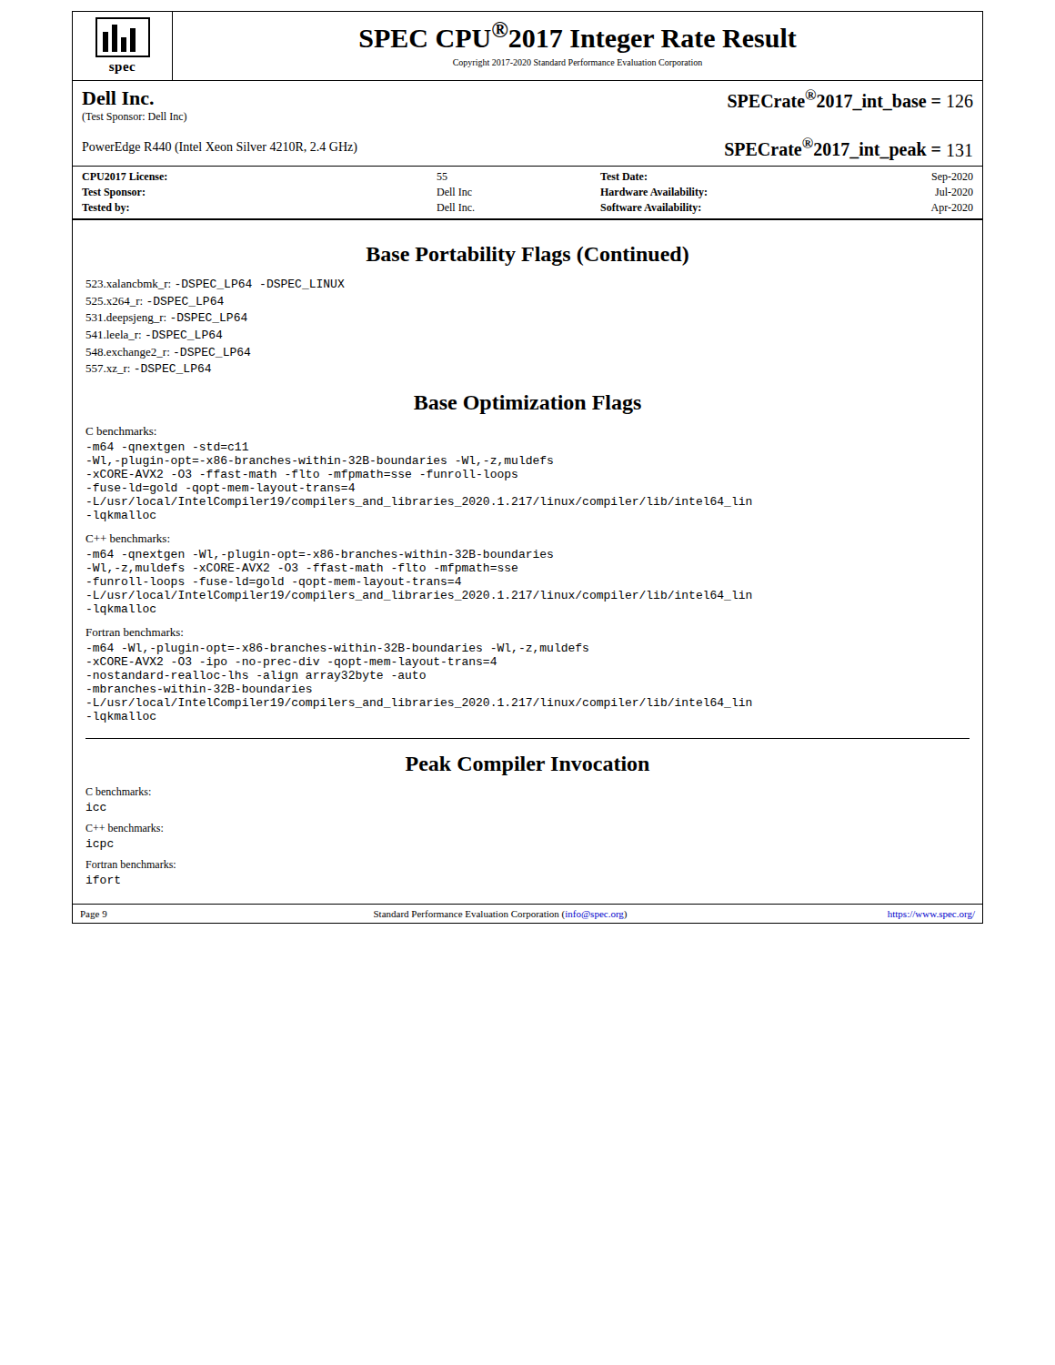spec
SPEC CPU®2017 Integer Rate Result
Copyright 2017-2020 Standard Performance Evaluation Corporation
Dell Inc.
(Test Sponsor: Dell Inc)
PowerEdge R440 (Intel Xeon Silver 4210R, 2.4 GHz)
SPECrate®2017_int_base = 126
SPECrate®2017_int_peak = 131
| CPU2017 License: | 55 |
| Test Sponsor: | Dell Inc |
| Tested by: | Dell Inc. |
| Test Date: | Sep-2020 |
| Hardware Availability: | Jul-2020 |
| Software Availability: | Apr-2020 |
Base Portability Flags (Continued)
523.xalancbmk_r: -DSPEC_LP64 -DSPEC_LINUX
525.x264_r: -DSPEC_LP64
531.deepsjeng_r: -DSPEC_LP64
541.leela_r: -DSPEC_LP64
548.exchange2_r: -DSPEC_LP64
557.xz_r: -DSPEC_LP64
Base Optimization Flags
C benchmarks:
-m64 -qnextgen -std=c11
-Wl,-plugin-opt=-x86-branches-within-32B-boundaries -Wl,-z,muldefs
-xCORE-AVX2 -O3 -ffast-math -flto -mfpmath=sse -funroll-loops
-fuse-ld=gold -qopt-mem-layout-trans=4
-L/usr/local/IntelCompiler19/compilers_and_libraries_2020.1.217/linux/compiler/lib/intel64_lin
-lqkmalloc
C++ benchmarks:
-m64 -qnextgen -Wl,-plugin-opt=-x86-branches-within-32B-boundaries
-Wl,-z,muldefs -xCORE-AVX2 -O3 -ffast-math -flto -mfpmath=sse
-funroll-loops -fuse-ld=gold -qopt-mem-layout-trans=4
-L/usr/local/IntelCompiler19/compilers_and_libraries_2020.1.217/linux/compiler/lib/intel64_lin
-lqkmalloc
Fortran benchmarks:
-m64 -Wl,-plugin-opt=-x86-branches-within-32B-boundaries -Wl,-z,muldefs
-xCORE-AVX2 -O3 -ipo -no-prec-div -qopt-mem-layout-trans=4
-nostandard-realloc-lhs -align array32byte -auto
-mbranches-within-32B-boundaries
-L/usr/local/IntelCompiler19/compilers_and_libraries_2020.1.217/linux/compiler/lib/intel64_lin
-lqkmalloc
Peak Compiler Invocation
C benchmarks:
icc
C++ benchmarks:
icpc
Fortran benchmarks:
ifort
Page 9
Standard Performance Evaluation Corporation (info@spec.org)
https://www.spec.org/